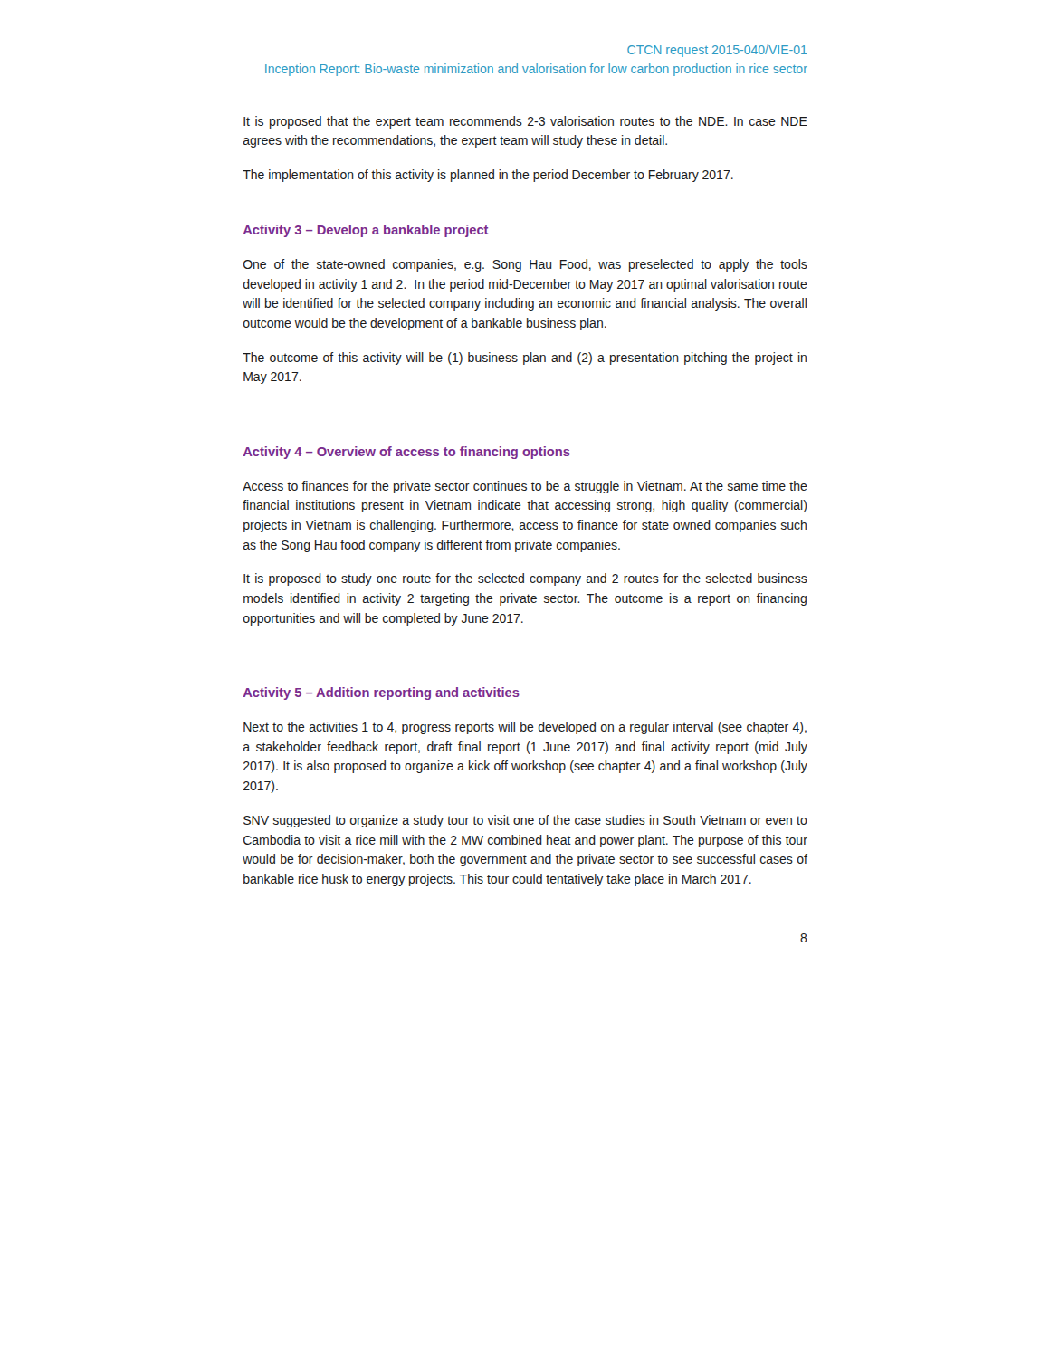CTCN request 2015-040/VIE-01 Inception Report: Bio-waste minimization and valorisation for low carbon production in rice sector
It is proposed that the expert team recommends 2-3 valorisation routes to the NDE. In case NDE agrees with the recommendations, the expert team will study these in detail.
The implementation of this activity is planned in the period December to February 2017.
Activity 3 – Develop a bankable project
One of the state-owned companies, e.g. Song Hau Food, was preselected to apply the tools developed in activity 1 and 2. In the period mid-December to May 2017 an optimal valorisation route will be identified for the selected company including an economic and financial analysis. The overall outcome would be the development of a bankable business plan.
The outcome of this activity will be (1) business plan and (2) a presentation pitching the project in May 2017.
Activity 4 – Overview of access to financing options
Access to finances for the private sector continues to be a struggle in Vietnam. At the same time the financial institutions present in Vietnam indicate that accessing strong, high quality (commercial) projects in Vietnam is challenging. Furthermore, access to finance for state owned companies such as the Song Hau food company is different from private companies.
It is proposed to study one route for the selected company and 2 routes for the selected business models identified in activity 2 targeting the private sector. The outcome is a report on financing opportunities and will be completed by June 2017.
Activity 5 – Addition reporting and activities
Next to the activities 1 to 4, progress reports will be developed on a regular interval (see chapter 4), a stakeholder feedback report, draft final report (1 June 2017) and final activity report (mid July 2017). It is also proposed to organize a kick off workshop (see chapter 4) and a final workshop (July 2017).
SNV suggested to organize a study tour to visit one of the case studies in South Vietnam or even to Cambodia to visit a rice mill with the 2 MW combined heat and power plant. The purpose of this tour would be for decision-maker, both the government and the private sector to see successful cases of bankable rice husk to energy projects. This tour could tentatively take place in March 2017.
8